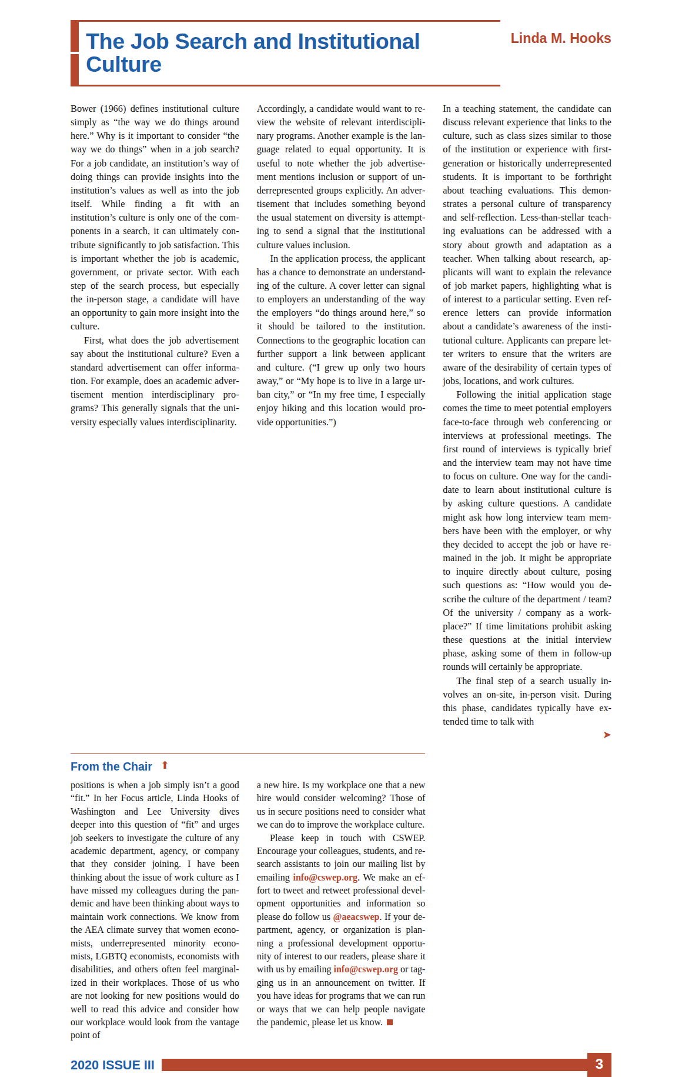The Job Search and Institutional Culture
Linda M. Hooks
Bower (1966) defines institutional culture simply as “the way we do things around here.” Why is it important to consider “the way we do things” when in a job search? For a job candidate, an institution’s way of doing things can provide insights into the institution’s values as well as into the job itself. While finding a fit with an institution’s culture is only one of the components in a search, it can ultimately contribute significantly to job satisfaction. This is important whether the job is academic, government, or private sector. With each step of the search process, but especially the in-person stage, a candidate will have an opportunity to gain more insight into the culture.
First, what does the job advertisement say about the institutional culture? Even a standard advertisement can offer information. For example, does an academic advertisement mention interdisciplinary programs? This generally signals that the university especially values interdisciplinarity.
Accordingly, a candidate would want to review the website of relevant interdisciplinary programs. Another example is the language related to equal opportunity. It is useful to note whether the job advertisement mentions inclusion or support of underrepresented groups explicitly. An advertisement that includes something beyond the usual statement on diversity is attempting to send a signal that the institutional culture values inclusion.
In the application process, the applicant has a chance to demonstrate an understanding of the culture. A cover letter can signal to employers an understanding of the way the employers “do things around here,” so it should be tailored to the institution. Connections to the geographic location can further support a link between applicant and culture. (“I grew up only two hours away,” or “My hope is to live in a large urban city,” or “In my free time, I especially enjoy hiking and this location would provide opportunities.”)
In a teaching statement, the candidate can discuss relevant experience that links to the culture, such as class sizes similar to those of the institution or experience with first-generation or historically underrepresented students. It is important to be forthright about teaching evaluations. This demonstrates a personal culture of transparency and self-reflection. Less-than-stellar teaching evaluations can be addressed with a story about growth and adaptation as a teacher. When talking about research, applicants will want to explain the relevance of job market papers, highlighting what is of interest to a particular setting. Even reference letters can provide information about a candidate’s awareness of the institutional culture. Applicants can prepare letter writers to ensure that the writers are aware of the desirability of certain types of jobs, locations, and work cultures.
Following the initial application stage comes the time to meet potential employers face-to-face through web conferencing or interviews at professional meetings. The first round of interviews is typically brief and the interview team may not have time to focus on culture. One way for the candidate to learn about institutional culture is by asking culture questions. A candidate might ask how long interview team members have been with the employer, or why they decided to accept the job or have remained in the job. It might be appropriate to inquire directly about culture, posing such questions as: “How would you describe the culture of the department / team? Of the university / company as a workplace?” If time limitations prohibit asking these questions at the initial interview phase, asking some of them in follow-up rounds will certainly be appropriate.
The final step of a search usually involves an on-site, in-person visit. During this phase, candidates typically have extended time to talk with
➤
From the Chair
⬆
positions is when a job simply isn’t a good “fit.” In her Focus article, Linda Hooks of Washington and Lee University dives deeper into this question of “fit” and urges job seekers to investigate the culture of any academic department, agency, or company that they consider joining. I have been thinking about the issue of work culture as I have missed my colleagues during the pandemic and have been thinking about ways to maintain work connections. We know from the AEA climate survey that women economists, underrepresented minority economists, LGBTQ economists, economists with disabilities, and others often feel marginalized in their workplaces. Those of us who are not looking for new positions would do well to read this advice and consider how our workplace would look from the vantage point of
a new hire. Is my workplace one that a new hire would consider welcoming? Those of us in secure positions need to consider what we can do to improve the workplace culture.
Please keep in touch with CSWEP. Encourage your colleagues, students, and research assistants to join our mailing list by emailing info@cswep.org. We make an effort to tweet and retweet professional development opportunities and information so please do follow us @aeacswep. If your department, agency, or organization is planning a professional development opportunity of interest to our readers, please share it with us by emailing info@cswep.org or tagging us in an announcement on twitter. If you have ideas for programs that we can run or ways that we can help people navigate the pandemic, please let us know.
2020 ISSUE III
3